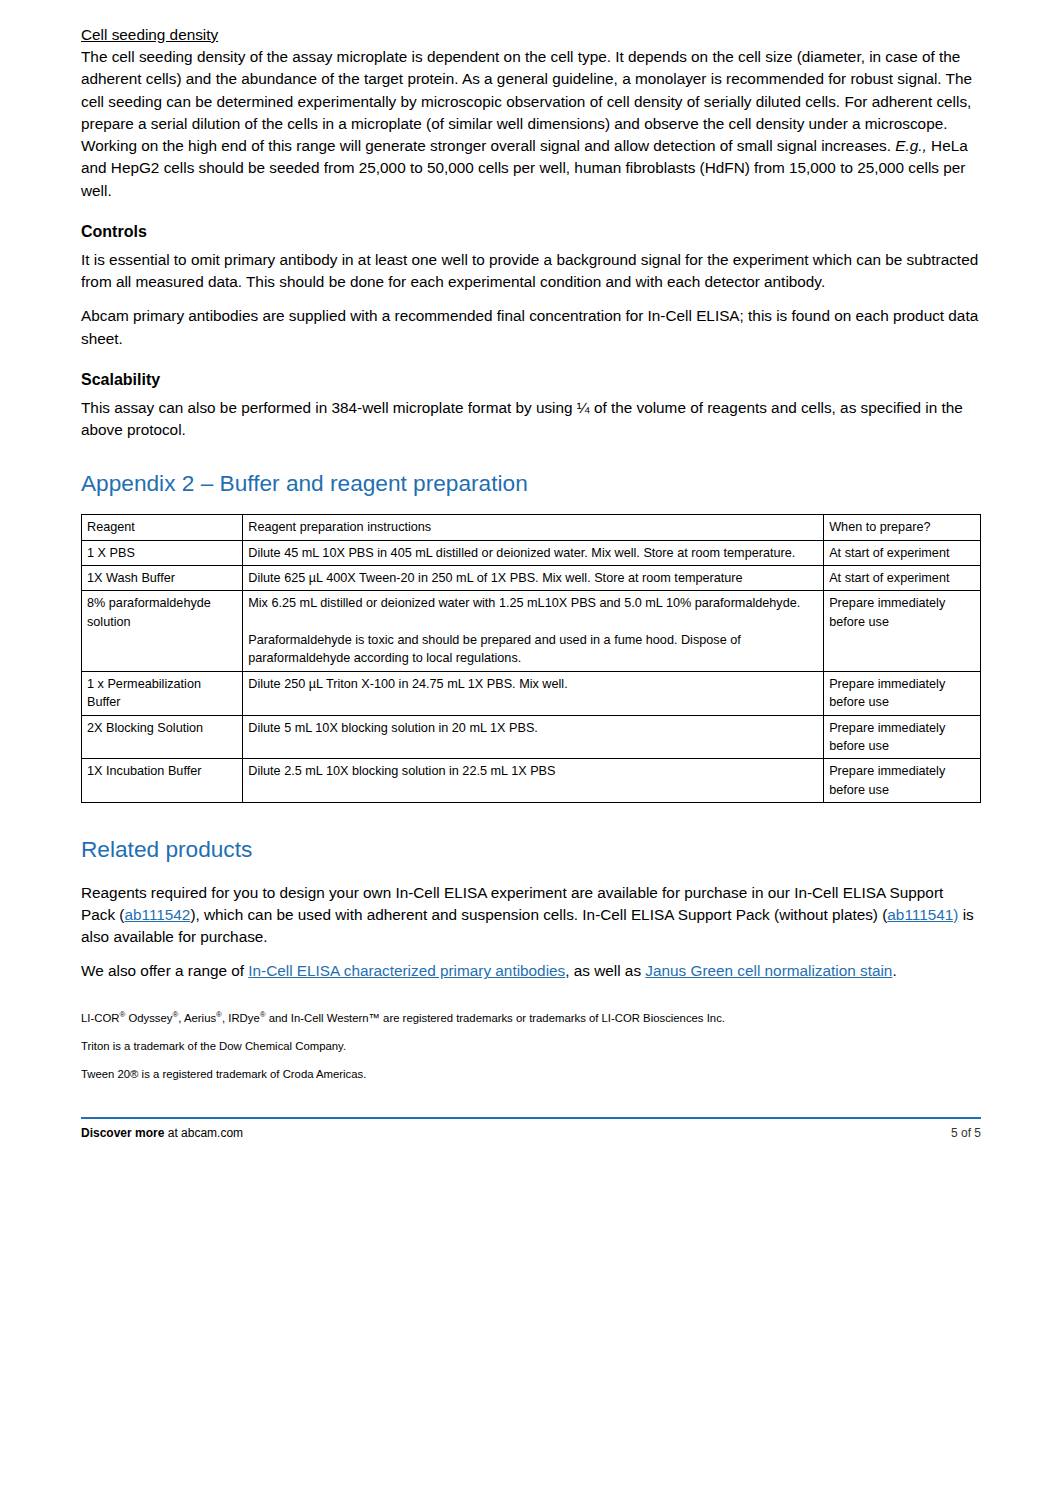Cell seeding density
The cell seeding density of the assay microplate is dependent on the cell type. It depends on the cell size (diameter, in case of the adherent cells) and the abundance of the target protein. As a general guideline, a monolayer is recommended for robust signal. The cell seeding can be determined experimentally by microscopic observation of cell density of serially diluted cells. For adherent cells, prepare a serial dilution of the cells in a microplate (of similar well dimensions) and observe the cell density under a microscope. Working on the high end of this range will generate stronger overall signal and allow detection of small signal increases. E.g., HeLa and HepG2 cells should be seeded from 25,000 to 50,000 cells per well, human fibroblasts (HdFN) from 15,000 to 25,000 cells per well.
Controls
It is essential to omit primary antibody in at least one well to provide a background signal for the experiment which can be subtracted from all measured data. This should be done for each experimental condition and with each detector antibody.
Abcam primary antibodies are supplied with a recommended final concentration for In-Cell ELISA; this is found on each product data sheet.
Scalability
This assay can also be performed in 384-well microplate format by using ¼ of the volume of reagents and cells, as specified in the above protocol.
Appendix 2 – Buffer and reagent preparation
| Reagent | Reagent preparation instructions | When to prepare? |
| --- | --- | --- |
| 1 X PBS | Dilute 45 mL 10X PBS in 405 mL distilled or deionized water. Mix well. Store at room temperature. | At start of experiment |
| 1X Wash Buffer | Dilute 625 µL 400X Tween-20 in 250 mL of 1X PBS. Mix well. Store at room temperature | At start of experiment |
| 8% paraformaldehyde solution | Mix 6.25 mL distilled or deionized water with 1.25 mL10X PBS and 5.0 mL 10% paraformaldehyde. Paraformaldehyde is toxic and should be prepared and used in a fume hood. Dispose of paraformaldehyde according to local regulations. | Prepare immediately before use |
| 1 x Permeabilization Buffer | Dilute 250 µL Triton X-100 in 24.75 mL 1X PBS. Mix well. | Prepare immediately before use |
| 2X Blocking Solution | Dilute 5 mL 10X blocking solution in 20 mL 1X PBS. | Prepare immediately before use |
| 1X Incubation Buffer | Dilute 2.5 mL 10X blocking solution in 22.5 mL 1X PBS | Prepare immediately before use |
Related products
Reagents required for you to design your own In-Cell ELISA experiment are available for purchase in our In-Cell ELISA Support Pack (ab111542), which can be used with adherent and suspension cells. In-Cell ELISA Support Pack (without plates) (ab111541) is also available for purchase.
We also offer a range of In-Cell ELISA characterized primary antibodies, as well as Janus Green cell normalization stain.
LI-COR® Odyssey®, Aerius®, IRDye® and In-Cell Western™ are registered trademarks or trademarks of LI-COR Biosciences Inc.
Triton is a trademark of the Dow Chemical Company.
Tween 20® is a registered trademark of Croda Americas.
Discover more at abcam.com
5 of 5